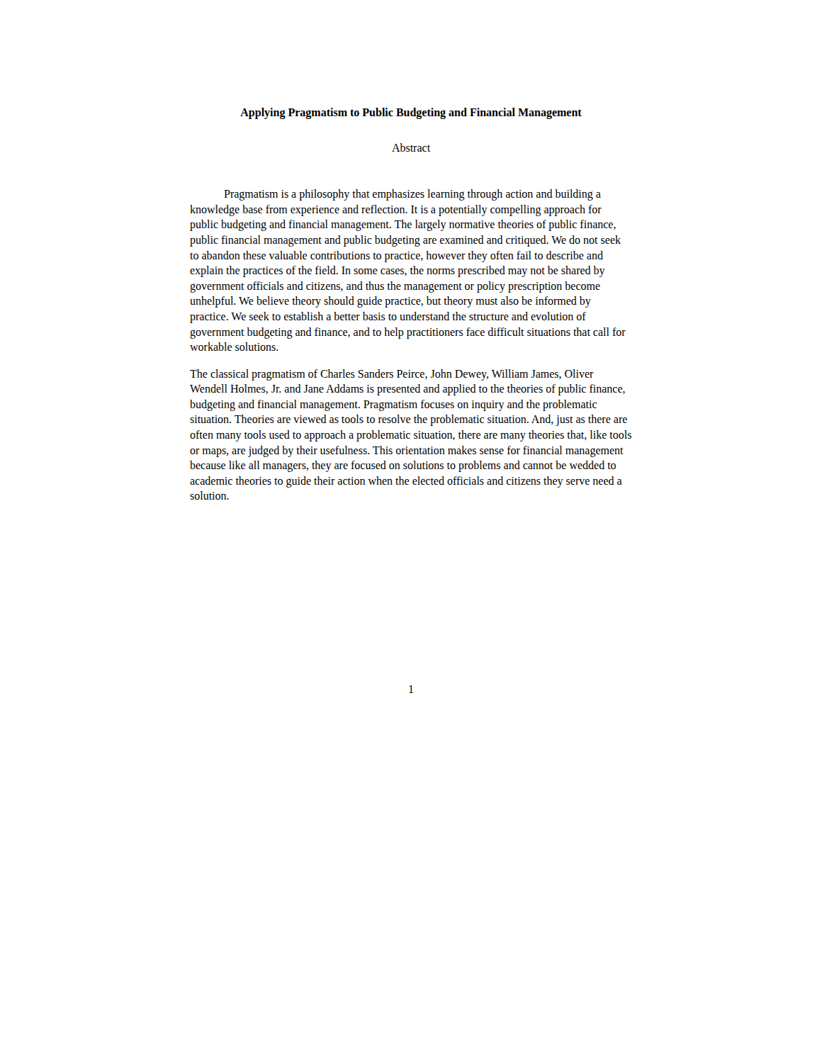Applying Pragmatism to Public Budgeting and Financial Management
Abstract
Pragmatism is a philosophy that emphasizes learning through action and building a knowledge base from experience and reflection. It is a potentially compelling approach for public budgeting and financial management. The largely normative theories of public finance, public financial management and public budgeting are examined and critiqued. We do not seek to abandon these valuable contributions to practice, however they often fail to describe and explain the practices of the field. In some cases, the norms prescribed may not be shared by government officials and citizens, and thus the management or policy prescription become unhelpful. We believe theory should guide practice, but theory must also be informed by practice. We seek to establish a better basis to understand the structure and evolution of government budgeting and finance, and to help practitioners face difficult situations that call for workable solutions.
The classical pragmatism of Charles Sanders Peirce, John Dewey, William James, Oliver Wendell Holmes, Jr. and Jane Addams is presented and applied to the theories of public finance, budgeting and financial management. Pragmatism focuses on inquiry and the problematic situation. Theories are viewed as tools to resolve the problematic situation. And, just as there are often many tools used to approach a problematic situation, there are many theories that, like tools or maps, are judged by their usefulness. This orientation makes sense for financial management because like all managers, they are focused on solutions to problems and cannot be wedded to academic theories to guide their action when the elected officials and citizens they serve need a solution.
1